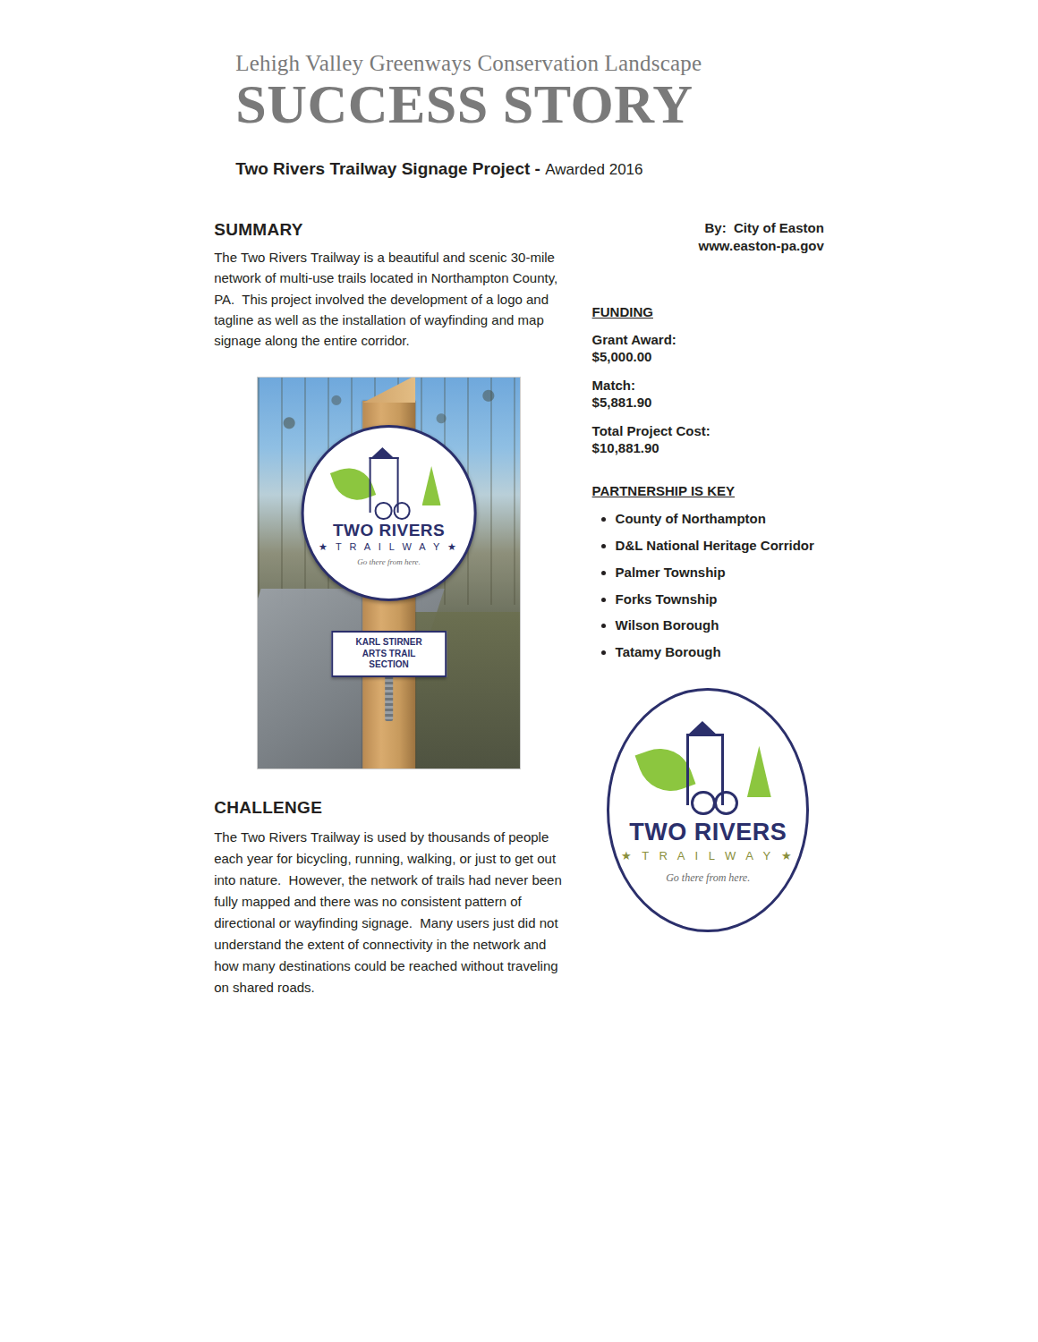Lehigh Valley Greenways Conservation Landscape
SUCCESS STORY
Two Rivers Trailway Signage Project - Awarded 2016
SUMMARY
The Two Rivers Trailway is a beautiful and scenic 30-mile network of multi-use trails located in Northampton County, PA. This project involved the development of a logo and tagline as well as the installation of wayfinding and map signage along the entire corridor.
TWO RIVERS
★ T R A I L W A Y ★
Go there from here.
KARL STIRNER
ARTS TRAIL
SECTION
CHALLENGE
The Two Rivers Trailway is used by thousands of people each year for bicycling, running, walking, or just to get out into nature. However, the network of trails had never been fully mapped and there was no consistent pattern of directional or wayfinding signage. Many users just did not understand the extent of connectivity in the network and how many destinations could be reached without traveling on shared roads.
By: City of Easton
www.easton-pa.gov
FUNDING
Grant Award:$5,000.00
Match:$5,881.90
Total Project Cost:$10,881.90
PARTNERSHIP IS KEY
County of Northampton
D&L National Heritage Corridor
Palmer Township
Forks Township
Wilson Borough
Tatamy Borough
TWO RIVERS
★ T R A I L W A Y ★
Go there from here.